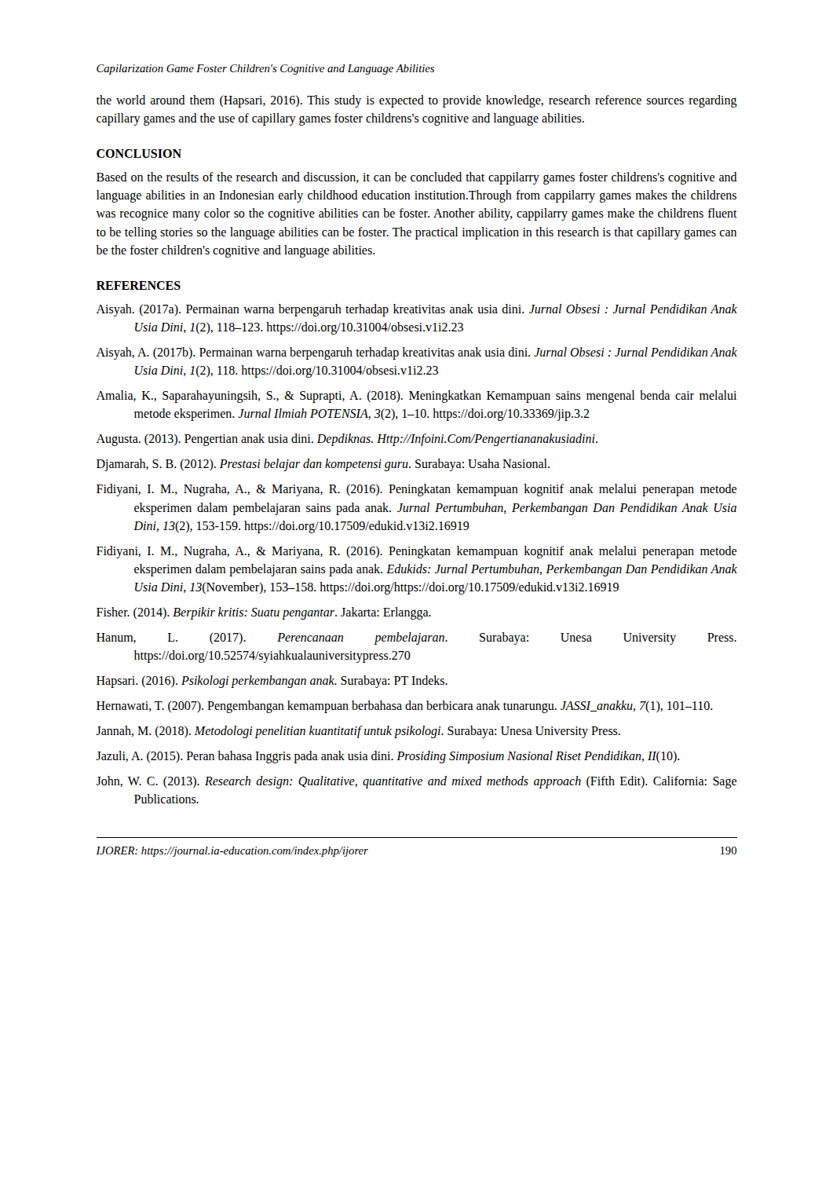Capilarization Game Foster Children's Cognitive and Language Abilities
the world around them (Hapsari, 2016). This study is expected to provide knowledge, research reference sources regarding capillary games and the use of capillary games foster childrens's cognitive and language abilities.
Conclusion
Based on the results of the research and discussion, it can be concluded that cappilarry games foster childrens's cognitive and language abilities in an Indonesian early childhood education institution.Through from cappilarry games makes the childrens was recognice many color so the cognitive abilities can be foster. Another ability, cappilarry games make the childrens fluent to be telling stories so the language abilities can be foster. The practical implication in this research is that capillary games can be the foster children's cognitive and language abilities.
References
Aisyah. (2017a). Permainan warna berpengaruh terhadap kreativitas anak usia dini. Jurnal Obsesi : Jurnal Pendidikan Anak Usia Dini, 1(2), 118–123. https://doi.org/10.31004/obsesi.v1i2.23
Aisyah, A. (2017b). Permainan warna berpengaruh terhadap kreativitas anak usia dini. Jurnal Obsesi : Jurnal Pendidikan Anak Usia Dini, 1(2), 118. https://doi.org/10.31004/obsesi.v1i2.23
Amalia, K., Saparahayuningsih, S., & Suprapti, A. (2018). Meningkatkan Kemampuan sains mengenal benda cair melalui metode eksperimen. Jurnal Ilmiah POTENSIA, 3(2), 1–10. https://doi.org/10.33369/jip.3.2
Augusta. (2013). Pengertian anak usia dini. Depdiknas. Http://Infoini.Com/Pengertiananakusiadini.
Djamarah, S. B. (2012). Prestasi belajar dan kompetensi guru. Surabaya: Usaha Nasional.
Fidiyani, I. M., Nugraha, A., & Mariyana, R. (2016). Peningkatan kemampuan kognitif anak melalui penerapan metode eksperimen dalam pembelajaran sains pada anak. Jurnal Pertumbuhan, Perkembangan Dan Pendidikan Anak Usia Dini, 13(2), 153-159. https://doi.org/10.17509/edukid.v13i2.16919
Fidiyani, I. M., Nugraha, A., & Mariyana, R. (2016). Peningkatan kemampuan kognitif anak melalui penerapan metode eksperimen dalam pembelajaran sains pada anak. Edukids: Jurnal Pertumbuhan, Perkembangan Dan Pendidikan Anak Usia Dini, 13(November), 153–158. https://doi.org/https://doi.org/10.17509/edukid.v13i2.16919
Fisher. (2014). Berpikir kritis: Suatu pengantar. Jakarta: Erlangga.
Hanum, L. (2017). Perencanaan pembelajaran. Surabaya: Unesa University Press. https://doi.org/10.52574/syiahkualauniversitypress.270
Hapsari. (2016). Psikologi perkembangan anak. Surabaya: PT Indeks.
Hernawati, T. (2007). Pengembangan kemampuan berbahasa dan berbicara anak tunarungu. JASSI_anakku, 7(1), 101–110.
Jannah, M. (2018). Metodologi penelitian kuantitatif untuk psikologi. Surabaya: Unesa University Press.
Jazuli, A. (2015). Peran bahasa Inggris pada anak usia dini. Prosiding Simposium Nasional Riset Pendidikan, II(10).
John, W. C. (2013). Research design: Qualitative, quantitative and mixed methods approach (Fifth Edit). California: Sage Publications.
IJORER: https://journal.ia-education.com/index.php/ijorer 190